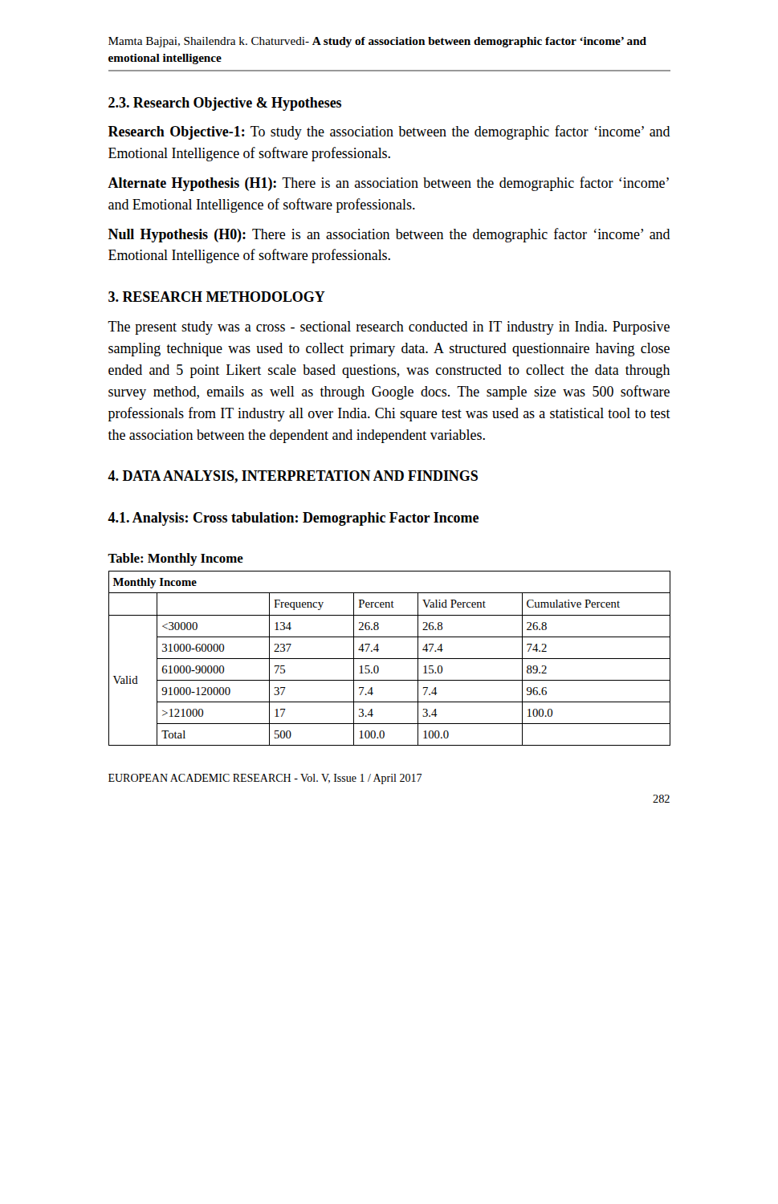Mamta Bajpai, Shailendra k. Chaturvedi- A study of association between demographic factor ‘income’ and emotional intelligence
2.3. Research Objective & Hypotheses
Research Objective-1: To study the association between the demographic factor ‘income’ and Emotional Intelligence of software professionals.
Alternate Hypothesis (H1): There is an association between the demographic factor ‘income’ and Emotional Intelligence of software professionals.
Null Hypothesis (H0): There is an association between the demographic factor ‘income’ and Emotional Intelligence of software professionals.
3. RESEARCH METHODOLOGY
The present study was a cross - sectional research conducted in IT industry in India. Purposive sampling technique was used to collect primary data. A structured questionnaire having close ended and 5 point Likert scale based questions, was constructed to collect the data through survey method, emails as well as through Google docs. The sample size was 500 software professionals from IT industry all over India. Chi square test was used as a statistical tool to test the association between the dependent and independent variables.
4. DATA ANALYSIS, INTERPRETATION AND FINDINGS
4.1. Analysis: Cross tabulation: Demographic Factor Income
Table: Monthly Income
Monthly Income
| | | Frequency | Percent | Valid Percent | Cumulative Percent |
| --- | --- | --- | --- | --- | --- |
| Valid | <30000 | 134 | 26.8 | 26.8 | 26.8 |
| 31000-60000 | 237 | 47.4 | 47.4 | 74.2 |
| 61000-90000 | 75 | 15.0 | 15.0 | 89.2 |
| 91000-120000 | 37 | 7.4 | 7.4 | 96.6 |
| >121000 | 17 | 3.4 | 3.4 | 100.0 |
| Total | 500 | 100.0 | 100.0 | |
EUROPEAN ACADEMIC RESEARCH - Vol. V, Issue 1 / April 2017
282